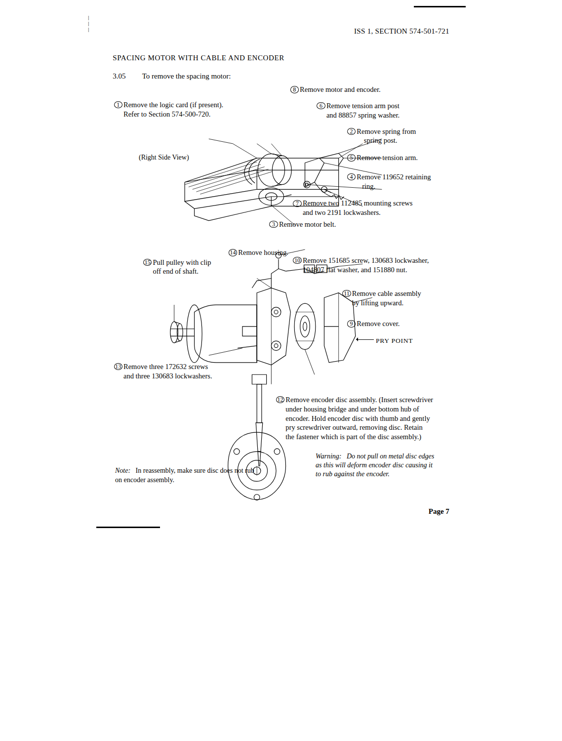|
|
|
ISS 1, SECTION 574-501-721
SPACING MOTOR WITH CABLE AND ENCODER
3.05 To remove the spacing motor:
8 Remove motor and encoder.
6 Remove tension arm post
and 88857 spring washer.
1 Remove the logic card (if present).
Refer to Section 574-500-720.
2 Remove spring from
spring post.
5 Remove tension arm.
4 Remove 119652 retaining
ring.
7 Remove two 112485 mounting screws
and two 2191 lockwashers.
3 Remove motor belt.
(Right Side View)
14 Remove housing.
15 Pull pulley with clip
off end of shaft.
10 Remove 151685 screw, 130683 lockwasher,
104807 flat washer, and 151880 nut.
11 Remove cable assembly
by lifting upward.
9 Remove cover.
PRY POINT
13 Remove three 172632 screws
and three 130683 lockwashers.
12 Remove encoder disc assembly. (Insert screwdriver
under housing bridge and under bottom hub of
encoder. Hold encoder disc with thumb and gently
pry screwdriver outward, removing disc. Retain
the fastener which is part of the disc assembly.)
Warning: Do not pull on metal disc edges as this will deform encoder disc causing it to rub against the encoder.
Note: In reassembly, make sure disc does not rub on encoder assembly.
Page 7